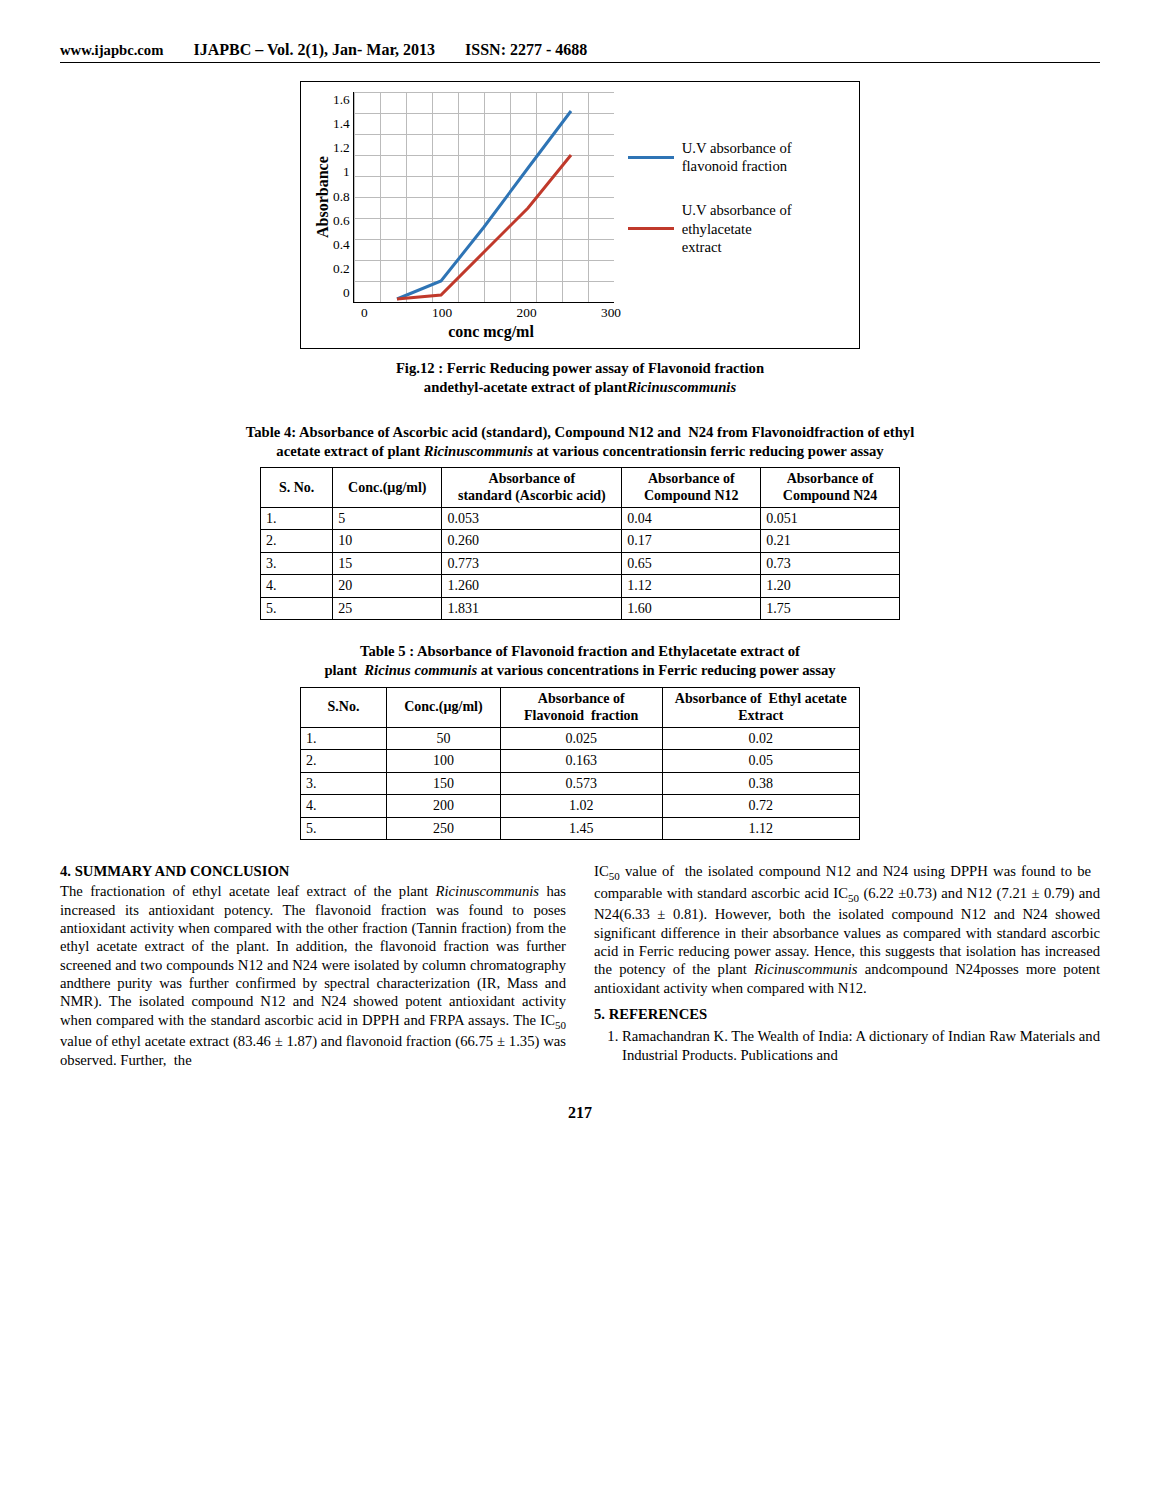www.ijapbc.com IJAPBC – Vol. 2(1), Jan- Mar, 2013 ISSN: 2277 - 4688
Absorbance
1.6 1.4 1.2 1 0.8 0.6 0.4 0.2 0
U.V absorbance of
flavonoid fraction
U.V absorbance of
ethylacetate
extract
0 100 200 300
conc mcg/ml
Fig.12 : Ferric Reducing power assay of Flavonoid fraction
andethyl-acetate extract of plantRicinuscommunis
Table 4: Absorbance of Ascorbic acid (standard), Compound N12 and N24 from Flavonoidfraction of ethyl
acetate extract of plant Ricinuscommunis at various concentrationsin ferric reducing power assay
| S. No. | Conc.(µg/ml) | Absorbance of standard (Ascorbic acid) | Absorbance of Compound N12 | Absorbance of Compound N24 |
| --- | --- | --- | --- | --- |
| 1. | 5 | 0.053 | 0.04 | 0.051 |
| 2. | 10 | 0.260 | 0.17 | 0.21 |
| 3. | 15 | 0.773 | 0.65 | 0.73 |
| 4. | 20 | 1.260 | 1.12 | 1.20 |
| 5. | 25 | 1.831 | 1.60 | 1.75 |
Table 5 : Absorbance of Flavonoid fraction and Ethylacetate extract of
plant Ricinus communis at various concentrations in Ferric reducing power assay
| S.No. | Conc.(µg/ml) | Absorbance of Flavonoid fraction | Absorbance of Ethyl acetate Extract |
| --- | --- | --- | --- |
| 1. | 50 | 0.025 | 0.02 |
| 2. | 100 | 0.163 | 0.05 |
| 3. | 150 | 0.573 | 0.38 |
| 4. | 200 | 1.02 | 0.72 |
| 5. | 250 | 1.45 | 1.12 |
4. SUMMARY AND CONCLUSION
The fractionation of ethyl acetate leaf extract of the plant Ricinuscommunis has increased its antioxidant potency. The flavonoid fraction was found to poses antioxidant activity when compared with the other fraction (Tannin fraction) from the ethyl acetate extract of the plant. In addition, the flavonoid fraction was further screened and two compounds N12 and N24 were isolated by column chromatography andthere purity was further confirmed by spectral characterization (IR, Mass and NMR). The isolated compound N12 and N24 showed potent antioxidant activity when compared with the standard ascorbic acid in DPPH and FRPA assays. The IC50 value of ethyl acetate extract (83.46 ± 1.87) and flavonoid fraction (66.75 ± 1.35) was observed. Further, the
IC50 value of the isolated compound N12 and N24 using DPPH was found to be comparable with standard ascorbic acid IC50 (6.22 ±0.73) and N12 (7.21 ± 0.79) and N24(6.33 ± 0.81). However, both the isolated compound N12 and N24 showed significant difference in their absorbance values as compared with standard ascorbic acid in Ferric reducing power assay. Hence, this suggests that isolation has increased the potency of the plant Ricinuscommunis andcompound N24posses more potent antioxidant activity when compared with N12.
5. REFERENCES
Ramachandran K. The Wealth of India: A dictionary of Indian Raw Materials and Industrial Products. Publications and
217